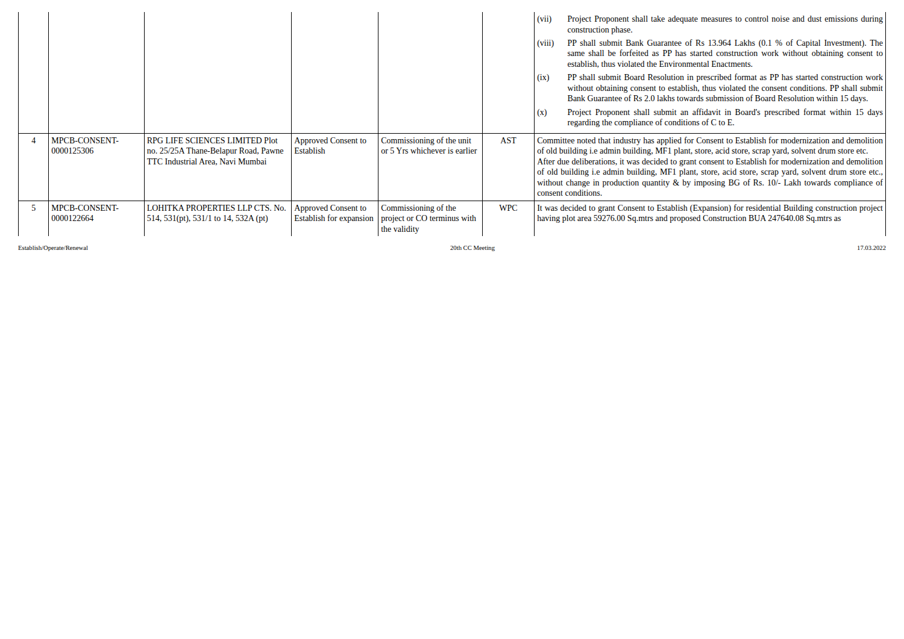| | | | | | | (vii) Project Proponent shall take adequate measures to control noise and dust emissions during construction phase. (viii) PP shall submit Bank Guarantee of Rs 13.964 Lakhs (0.1 % of Capital Investment). The same shall be forfeited as PP has started construction work without obtaining consent to establish, thus violated the Environmental Enactments. (ix) PP shall submit Board Resolution in prescribed format as PP has started construction work without obtaining consent to establish, thus violated the consent conditions. PP shall submit Bank Guarantee of Rs 2.0 lakhs towards submission of Board Resolution within 15 days. (x) Project Proponent shall submit an affidavit in Board's prescribed format within 15 days regarding the compliance of conditions of C to E. |
| 4 | MPCB-CONSENT-0000125306 | RPG LIFE SCIENCES LIMITED Plot no. 25/25A Thane-Belapur Road, Pawne TTC Industrial Area, Navi Mumbai | Approved Consent to Establish | Commissioning of the unit or 5 Yrs whichever is earlier | AST | Committee noted that industry has applied for Consent to Establish for modernization and demolition of old building i.e admin building, MF1 plant, store, acid store, scrap yard, solvent drum store etc. After due deliberations, it was decided to grant consent to Establish for modernization and demolition of old building i.e admin building, MF1 plant, store, acid store, scrap yard, solvent drum store etc., without change in production quantity & by imposing BG of Rs. 10/- Lakh towards compliance of consent conditions. |
| 5 | MPCB-CONSENT-0000122664 | LOHITKA PROPERTIES LLP CTS. No. 514, 531(pt), 531/1 to 14, 532A (pt) | Approved Consent to Establish for expansion | Commissioning of the project or CO terminus with the validity | WPC | It was decided to grant Consent to Establish (Expansion) for residential Building construction project having plot area 59276.00 Sq.mtrs and proposed Construction BUA 247640.08 Sq.mtrs as |
Establish/Operate/Renewal 20th CC Meeting 17.03.2022